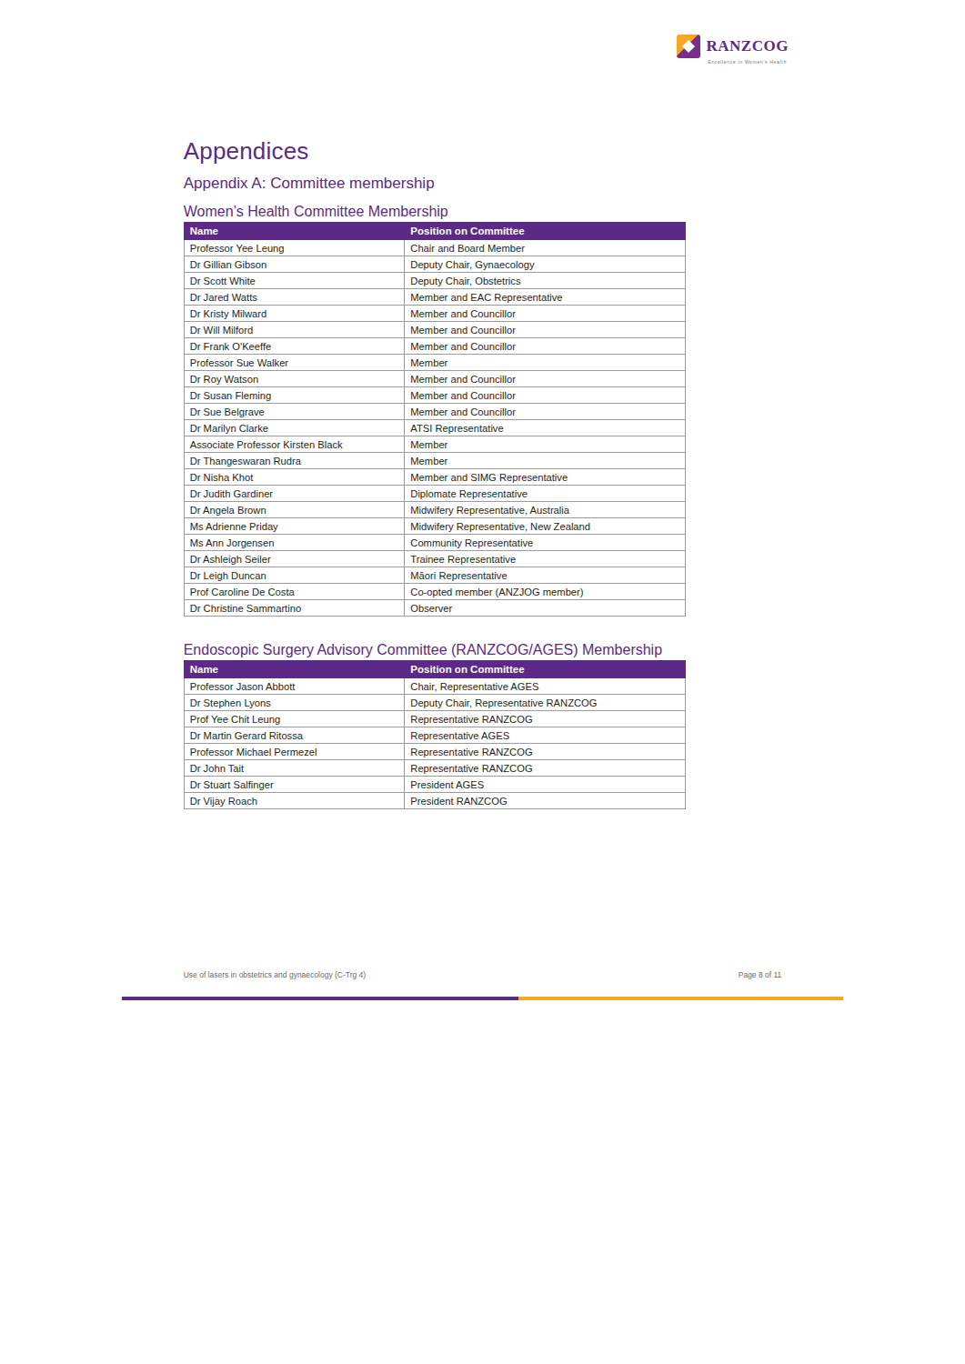RANZCOG
Excellence in Women's Health
Appendices
Appendix A: Committee membership
Women’s Health Committee Membership
| Name | Position on Committee |
| --- | --- |
| Professor Yee Leung | Chair and Board Member |
| Dr Gillian Gibson | Deputy Chair, Gynaecology |
| Dr Scott White | Deputy Chair, Obstetrics |
| Dr Jared Watts | Member and EAC Representative |
| Dr Kristy Milward | Member and Councillor |
| Dr Will Milford | Member and Councillor |
| Dr Frank O'Keeffe | Member and Councillor |
| Professor Sue Walker | Member |
| Dr Roy Watson | Member and Councillor |
| Dr Susan Fleming | Member and Councillor |
| Dr Sue Belgrave | Member and Councillor |
| Dr Marilyn Clarke | ATSI Representative |
| Associate Professor Kirsten Black | Member |
| Dr Thangeswaran Rudra | Member |
| Dr Nisha Khot | Member and SIMG Representative |
| Dr Judith Gardiner | Diplomate Representative |
| Dr Angela Brown | Midwifery Representative, Australia |
| Ms Adrienne Priday | Midwifery Representative, New Zealand |
| Ms Ann Jorgensen | Community Representative |
| Dr Ashleigh Seiler | Trainee Representative |
| Dr Leigh Duncan | Māori Representative |
| Prof Caroline De Costa | Co-opted member (ANZJOG member) |
| Dr Christine Sammartino | Observer |
Endoscopic Surgery Advisory Committee (RANZCOG/AGES) Membership
| Name | Position on Committee |
| --- | --- |
| Professor Jason Abbott | Chair, Representative AGES |
| Dr Stephen Lyons | Deputy Chair, Representative RANZCOG |
| Prof Yee Chit Leung | Representative RANZCOG |
| Dr Martin Gerard Ritossa | Representative AGES |
| Professor Michael Permezel | Representative RANZCOG |
| Dr John Tait | Representative RANZCOG |
| Dr Stuart Salfinger | President AGES |
| Dr Vijay Roach | President RANZCOG |
Use of lasers in obstetrics and gynaecology (C-Trg 4)
Page 8 of 11